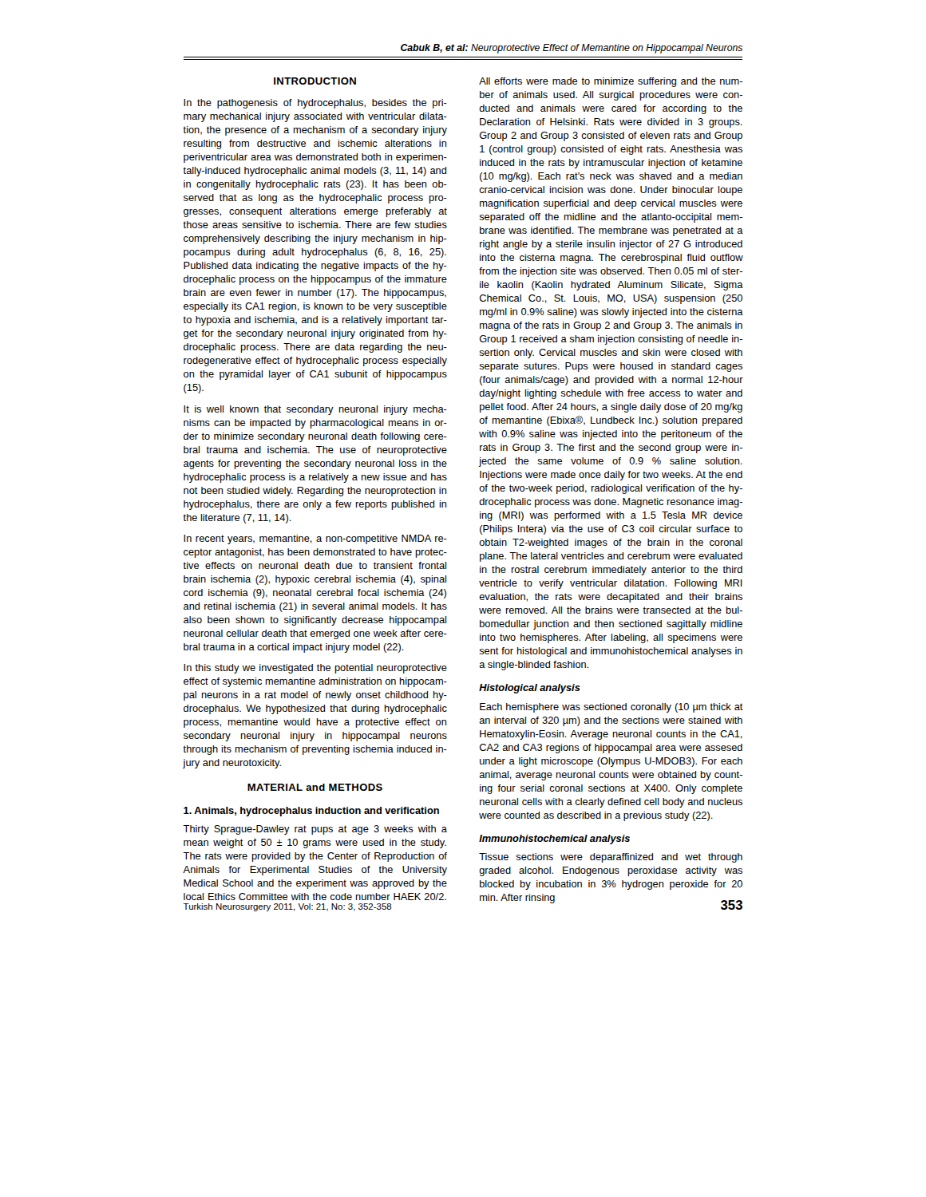Cabuk B, et al: Neuroprotective Effect of Memantine on Hippocampal Neurons
INTRODUCTION
In the pathogenesis of hydrocephalus, besides the primary mechanical injury associated with ventricular dilatation, the presence of a mechanism of a secondary injury resulting from destructive and ischemic alterations in periventricular area was demonstrated both in experimentally-induced hydrocephalic animal models (3, 11, 14) and in congenitally hydrocephalic rats (23). It has been observed that as long as the hydrocephalic process progresses, consequent alterations emerge preferably at those areas sensitive to ischemia. There are few studies comprehensively describing the injury mechanism in hippocampus during adult hydrocephalus (6, 8, 16, 25). Published data indicating the negative impacts of the hydrocephalic process on the hippocampus of the immature brain are even fewer in number (17). The hippocampus, especially its CA1 region, is known to be very susceptible to hypoxia and ischemia, and is a relatively important target for the secondary neuronal injury originated from hydrocephalic process. There are data regarding the neurodegenerative effect of hydrocephalic process especially on the pyramidal layer of CA1 subunit of hippocampus (15).
It is well known that secondary neuronal injury mechanisms can be impacted by pharmacological means in order to minimize secondary neuronal death following cerebral trauma and ischemia. The use of neuroprotective agents for preventing the secondary neuronal loss in the hydrocephalic process is a relatively a new issue and has not been studied widely. Regarding the neuroprotection in hydrocephalus, there are only a few reports published in the literature (7, 11, 14).
In recent years, memantine, a non-competitive NMDA receptor antagonist, has been demonstrated to have protective effects on neuronal death due to transient frontal brain ischemia (2), hypoxic cerebral ischemia (4), spinal cord ischemia (9), neonatal cerebral focal ischemia (24) and retinal ischemia (21) in several animal models. It has also been shown to significantly decrease hippocampal neuronal cellular death that emerged one week after cerebral trauma in a cortical impact injury model (22).
In this study we investigated the potential neuroprotective effect of systemic memantine administration on hippocampal neurons in a rat model of newly onset childhood hydrocephalus. We hypothesized that during hydrocephalic process, memantine would have a protective effect on secondary neuronal injury in hippocampal neurons through its mechanism of preventing ischemia induced injury and neurotoxicity.
MATERIAL and METHODS
1. Animals, hydrocephalus induction and verification
Thirty Sprague-Dawley rat pups at age 3 weeks with a mean weight of 50 ± 10 grams were used in the study. The rats were provided by the Center of Reproduction of Animals for Experimental Studies of the University Medical School and the experiment was approved by the local Ethics Committee with the code number HAEK 20/2. All efforts were made to minimize suffering and the number of animals used. All surgical procedures were conducted and animals were cared for according to the Declaration of Helsinki. Rats were divided in 3 groups. Group 2 and Group 3 consisted of eleven rats and Group 1 (control group) consisted of eight rats. Anesthesia was induced in the rats by intramuscular injection of ketamine (10 mg/kg). Each rat's neck was shaved and a median cranio-cervical incision was done. Under binocular loupe magnification superficial and deep cervical muscles were separated off the midline and the atlanto-occipital membrane was identified. The membrane was penetrated at a right angle by a sterile insulin injector of 27 G introduced into the cisterna magna. The cerebrospinal fluid outflow from the injection site was observed. Then 0.05 ml of sterile kaolin (Kaolin hydrated Aluminum Silicate, Sigma Chemical Co., St. Louis, MO, USA) suspension (250 mg/ml in 0.9% saline) was slowly injected into the cisterna magna of the rats in Group 2 and Group 3. The animals in Group 1 received a sham injection consisting of needle insertion only. Cervical muscles and skin were closed with separate sutures. Pups were housed in standard cages (four animals/cage) and provided with a normal 12-hour day/night lighting schedule with free access to water and pellet food. After 24 hours, a single daily dose of 20 mg/kg of memantine (Ebixa®, Lundbeck Inc.) solution prepared with 0.9% saline was injected into the peritoneum of the rats in Group 3. The first and the second group were injected the same volume of 0.9 % saline solution. Injections were made once daily for two weeks. At the end of the two-week period, radiological verification of the hydrocephalic process was done. Magnetic resonance imaging (MRI) was performed with a 1.5 Tesla MR device (Philips Intera) via the use of C3 coil circular surface to obtain T2-weighted images of the brain in the coronal plane. The lateral ventricles and cerebrum were evaluated in the rostral cerebrum immediately anterior to the third ventricle to verify ventricular dilatation. Following MRI evaluation, the rats were decapitated and their brains were removed. All the brains were transected at the bulbomedullar junction and then sectioned sagittally midline into two hemispheres. After labeling, all specimens were sent for histological and immunohistochemical analyses in a single-blinded fashion.
Histological analysis
Each hemisphere was sectioned coronally (10 µm thick at an interval of 320 µm) and the sections were stained with Hematoxylin-Eosin. Average neuronal counts in the CA1, CA2 and CA3 regions of hippocampal area were assesed under a light microscope (Olympus U-MDOB3). For each animal, average neuronal counts were obtained by counting four serial coronal sections at X400. Only complete neuronal cells with a clearly defined cell body and nucleus were counted as described in a previous study (22).
Immunohistochemical analysis
Tissue sections were deparaffinized and wet through graded alcohol. Endogenous peroxidase activity was blocked by incubation in 3% hydrogen peroxide for 20 min. After rinsing
Turkish Neurosurgery 2011, Vol: 21, No: 3, 352-358
353